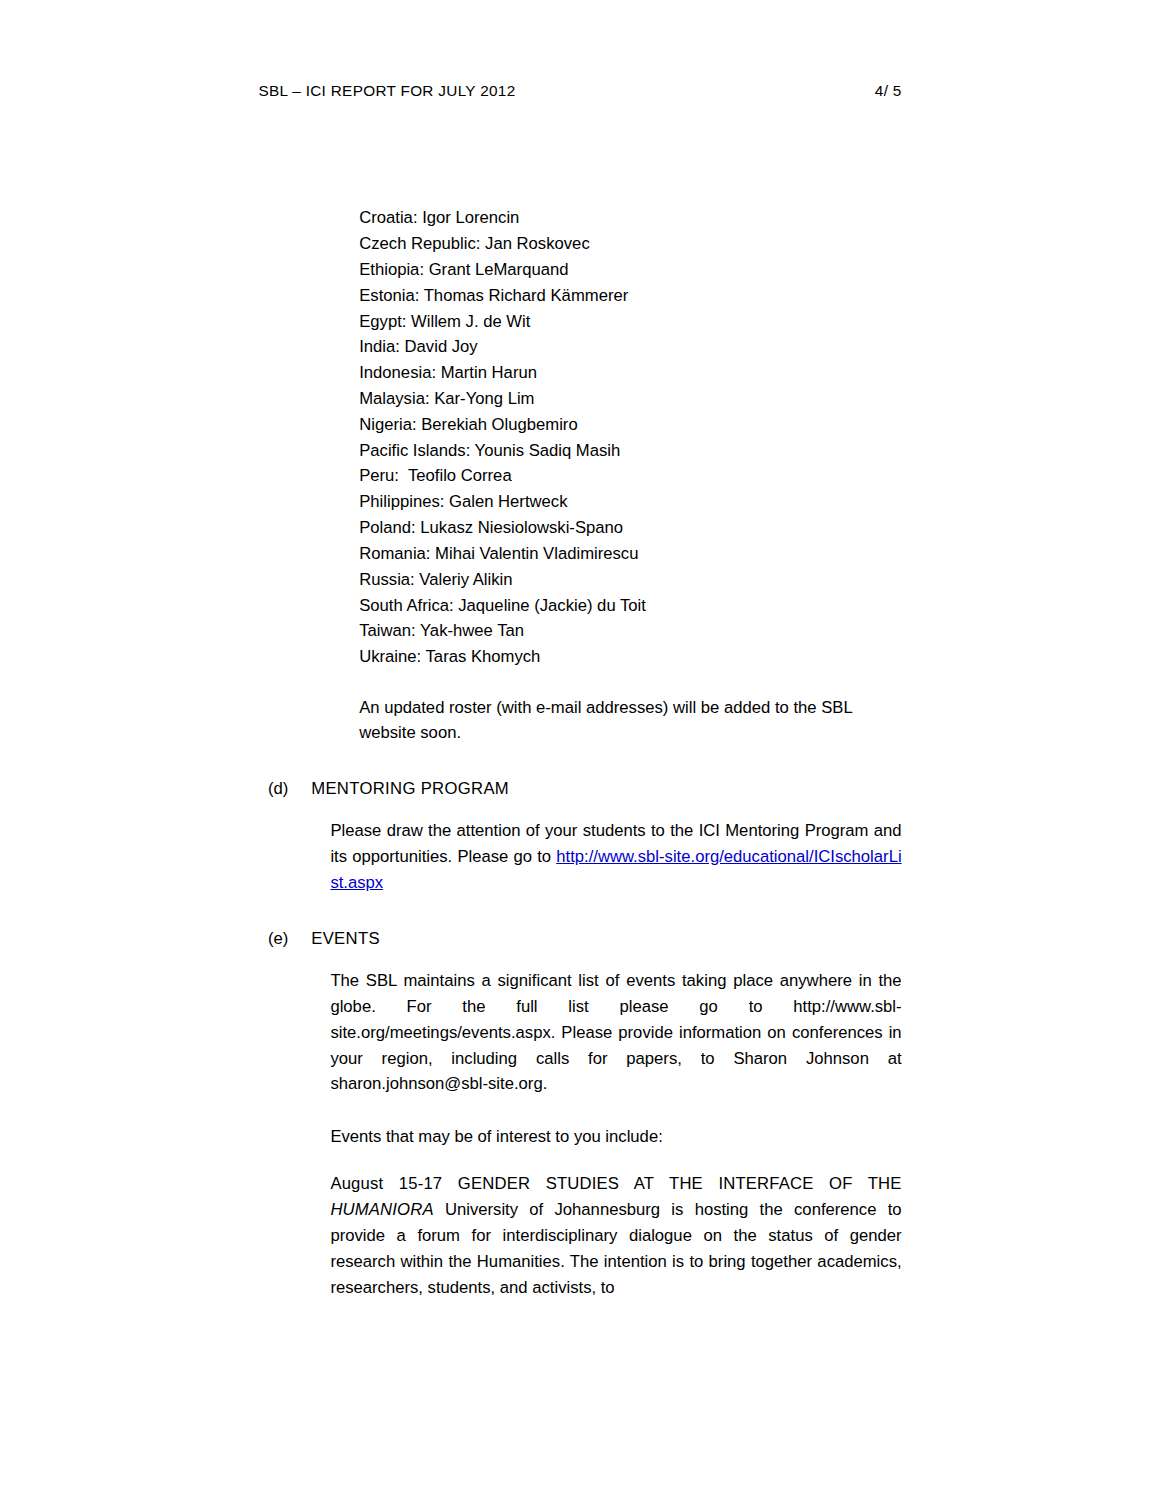SBL – ICI REPORT FOR JULY 2012 4/ 5
Croatia: Igor Lorencin
Czech Republic: Jan Roskovec
Ethiopia: Grant LeMarquand
Estonia: Thomas Richard Kämmerer
Egypt: Willem J. de Wit
India: David Joy
Indonesia: Martin Harun
Malaysia: Kar-Yong Lim
Nigeria: Berekiah Olugbemiro
Pacific Islands: Younis Sadiq Masih
Peru: Teofilo Correa
Philippines: Galen Hertweck
Poland: Lukasz Niesiolowski-Spano
Romania: Mihai Valentin Vladimirescu
Russia: Valeriy Alikin
South Africa: Jaqueline (Jackie) du Toit
Taiwan: Yak-hwee Tan
Ukraine: Taras Khomych
An updated roster (with e-mail addresses) will be added to the SBL website soon.
(d)
MENTORING PROGRAM
Please draw the attention of your students to the ICI Mentoring Program and its opportunities. Please go to http://www.sbl-site.org/educational/ICIscholarList.aspx
(e)
EVENTS
The SBL maintains a significant list of events taking place anywhere in the globe. For the full list please go to http://www.sbl-site.org/meetings/events.aspx. Please provide information on conferences in your region, including calls for papers, to Sharon Johnson at sharon.johnson@sbl-site.org.
Events that may be of interest to you include:
August 15-17 GENDER STUDIES AT THE INTERFACE OF THE HUMANIORA University of Johannesburg is hosting the conference to provide a forum for interdisciplinary dialogue on the status of gender research within the Humanities. The intention is to bring together academics, researchers, students, and activists, to